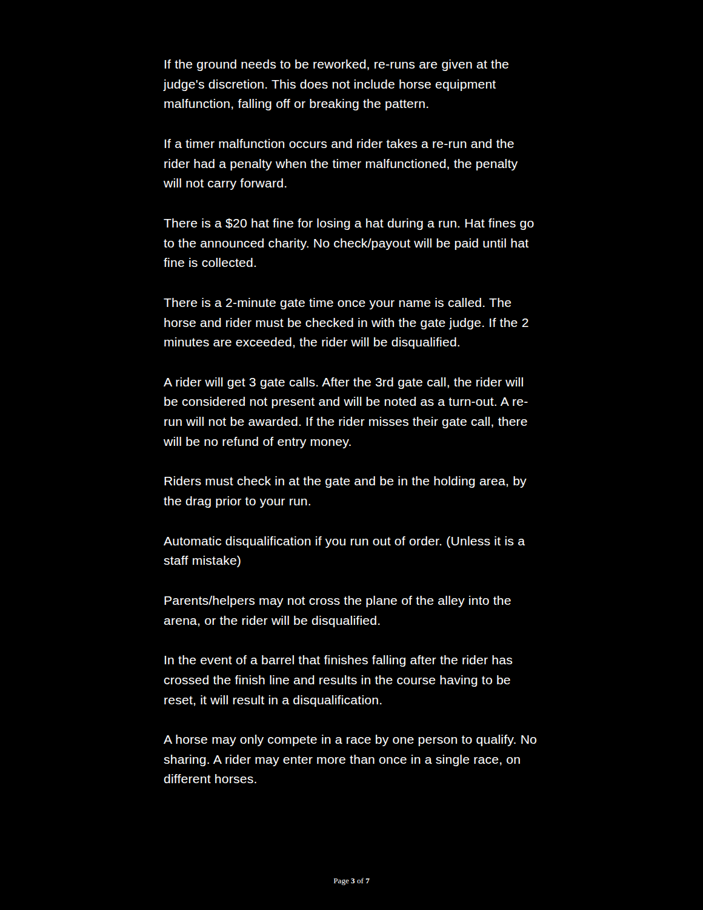If the ground needs to be reworked, re-runs are given at the judge's discretion. This does not include horse equipment malfunction, falling off or breaking the pattern.
If a timer malfunction occurs and rider takes a re-run and the rider had a penalty when the timer malfunctioned, the penalty will not carry forward.
There is a $20 hat fine for losing a hat during a run. Hat fines go to the announced charity. No check/payout will be paid until hat fine is collected.
There is a 2-minute gate time once your name is called. The horse and rider must be checked in with the gate judge. If the 2 minutes are exceeded, the rider will be disqualified.
A rider will get 3 gate calls. After the 3rd gate call, the rider will be considered not present and will be noted as a turn-out. A re-run will not be awarded. If the rider misses their gate call, there will be no refund of entry money.
Riders must check in at the gate and be in the holding area, by the drag prior to your run.
Automatic disqualification if you run out of order. (Unless it is a staff mistake)
Parents/helpers may not cross the plane of the alley into the arena, or the rider will be disqualified.
In the event of a barrel that finishes falling after the rider has crossed the finish line and results in the course having to be reset, it will result in a disqualification.
A horse may only compete in a race by one person to qualify. No sharing. A rider may enter more than once in a single race, on different horses.
Page 3 of 7